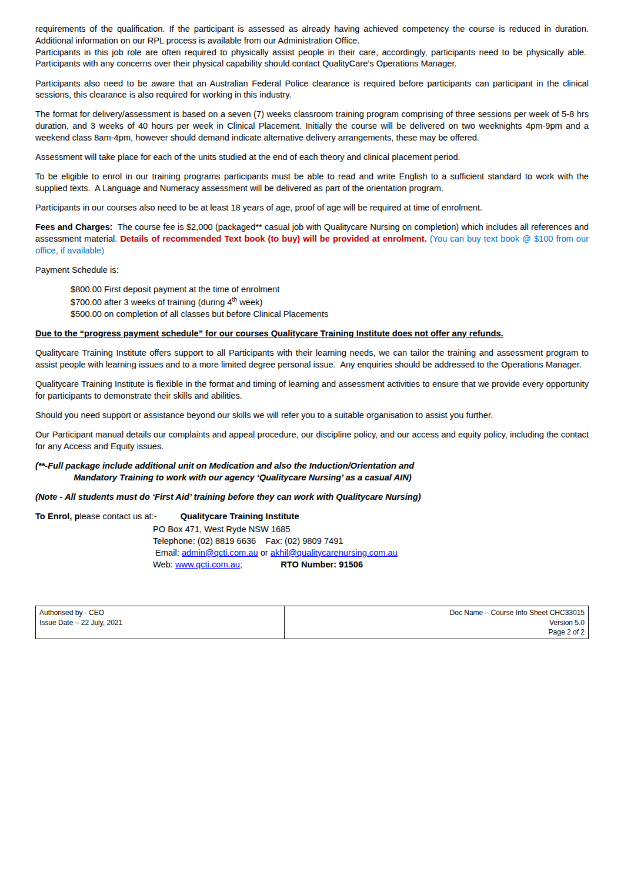requirements of the qualification. If the participant is assessed as already having achieved competency the course is reduced in duration. Additional information on our RPL process is available from our Administration Office.
Participants in this job role are often required to physically assist people in their care, accordingly, participants need to be physically able. Participants with any concerns over their physical capability should contact QualityCare’s Operations Manager.
Participants also need to be aware that an Australian Federal Police clearance is required before participants can participant in the clinical sessions, this clearance is also required for working in this industry.
The format for delivery/assessment is based on a seven (7) weeks classroom training program comprising of three sessions per week of 5-8 hrs duration, and 3 weeks of 40 hours per week in Clinical Placement. Initially the course will be delivered on two weeknights 4pm-9pm and a weekend class 8am-4pm, however should demand indicate alternative delivery arrangements, these may be offered.
Assessment will take place for each of the units studied at the end of each theory and clinical placement period.
To be eligible to enrol in our training programs participants must be able to read and write English to a sufficient standard to work with the supplied texts. A Language and Numeracy assessment will be delivered as part of the orientation program.
Participants in our courses also need to be at least 18 years of age, proof of age will be required at time of enrolment.
Fees and Charges: The course fee is $2,000 (packaged** casual job with Qualitycare Nursing on completion) which includes all references and assessment material. Details of recommended Text book (to buy) will be provided at enrolment. (You can buy text book @ $100 from our office, if available)
Payment Schedule is:
$800.00 First deposit payment at the time of enrolment
$700.00 after 3 weeks of training (during 4th week)
$500.00 on completion of all classes but before Clinical Placements
Due to the “progress payment schedule” for our courses Qualitycare Training Institute does not offer any refunds.
Qualitycare Training Institute offers support to all Participants with their learning needs, we can tailor the training and assessment program to assist people with learning issues and to a more limited degree personal issue. Any enquiries should be addressed to the Operations Manager.
Qualitycare Training Institute is flexible in the format and timing of learning and assessment activities to ensure that we provide every opportunity for participants to demonstrate their skills and abilities.
Should you need support or assistance beyond our skills we will refer you to a suitable organisation to assist you further.
Our Participant manual details our complaints and appeal procedure, our discipline policy, and our access and equity policy, including the contact for any Access and Equity issues.
(**-Full package include additional unit on Medication and also the Induction/Orientation and
Mandatory Training to work with our agency ‘Qualitycare Nursing’ as a casual AIN)
(Note - All students must do ‘First Aid’ training before they can work with Qualitycare Nursing)
To Enrol, p lease contact us at:-Qualitycare Training Institute
PO Box 471, West Ryde NSW 1685
Telephone: (02) 8819 6636 Fax: (02) 9809 7491
Email: admin@qcti.com.au or akhil@qualitycarenursing.com.au
Web: www.qcti.com.au; RTO Number: 91506
| Authorised by - CEO Issue Date – 22 July, 2021 | Doc Name – Course Info Sheet CHC33015 Version 5.0 Page 2 of 2 |